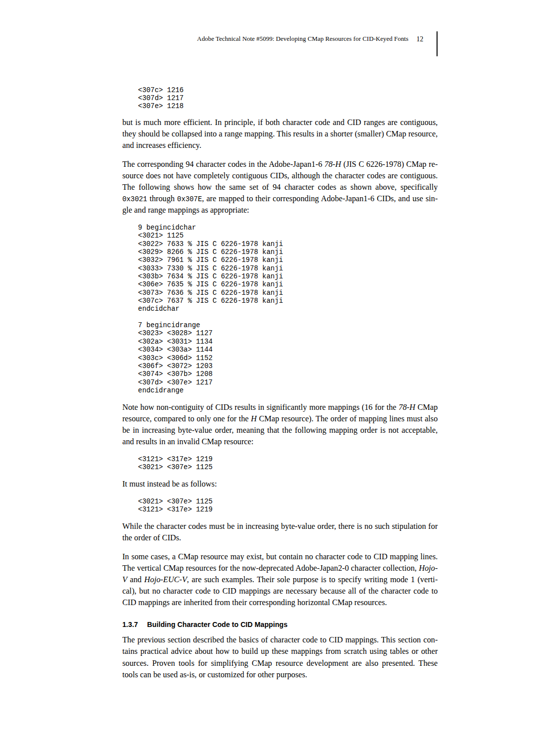Adobe Technical Note #5099: Developing CMap Resources for CID-Keyed Fonts 12
<307c> 1216
<307d> 1217
<307e> 1218
but is much more efficient. In principle, if both character code and CID ranges are contiguous, they should be collapsed into a range mapping. This results in a shorter (smaller) CMap resource, and increases efficiency.
The corresponding 94 character codes in the Adobe-Japan1-6 78-H (JIS C 6226-1978) CMap resource does not have completely contiguous CIDs, although the character codes are contiguous. The following shows how the same set of 94 character codes as shown above, specifically 0x3021 through 0x307E, are mapped to their corresponding Adobe-Japan1-6 CIDs, and use single and range mappings as appropriate:
9 begincidchar
<3021> 1125
<3022> 7633 % JIS C 6226-1978 kanji
<3029> 8266 % JIS C 6226-1978 kanji
<3032> 7961 % JIS C 6226-1978 kanji
<3033> 7330 % JIS C 6226-1978 kanji
<303b> 7634 % JIS C 6226-1978 kanji
<306e> 7635 % JIS C 6226-1978 kanji
<3073> 7636 % JIS C 6226-1978 kanji
<307c> 7637 % JIS C 6226-1978 kanji
endcidchar
 7 begincidrange
<3023> <3028> 1127
<302a> <3031> 1134
<3034> <303a> 1144
<303c> <306d> 1152
<306f> <3072> 1203
<3074> <307b> 1208
<307d> <307e> 1217
endcidrange
Note how non-contiguity of CIDs results in significantly more mappings (16 for the 78-H CMap resource, compared to only one for the H CMap resource). The order of mapping lines must also be in increasing byte-value order, meaning that the following mapping order is not acceptable, and results in an invalid CMap resource:
<3121> <317e> 1219
<3021> <307e> 1125
It must instead be as follows:
<3021> <307e> 1125
<3121> <317e> 1219
While the character codes must be in increasing byte-value order, there is no such stipulation for the order of CIDs.
In some cases, a CMap resource may exist, but contain no character code to CID mapping lines. The vertical CMap resources for the now-deprecated Adobe-Japan2-0 character collection, Hojo-V and Hojo-EUC-V, are such examples. Their sole purpose is to specify writing mode 1 (vertical), but no character code to CID mappings are necessary because all of the character code to CID mappings are inherited from their corresponding horizontal CMap resources.
1.3.7 Building Character Code to CID Mappings
The previous section described the basics of character code to CID mappings. This section contains practical advice about how to build up these mappings from scratch using tables or other sources. Proven tools for simplifying CMap resource development are also presented. These tools can be used as-is, or customized for other purposes.